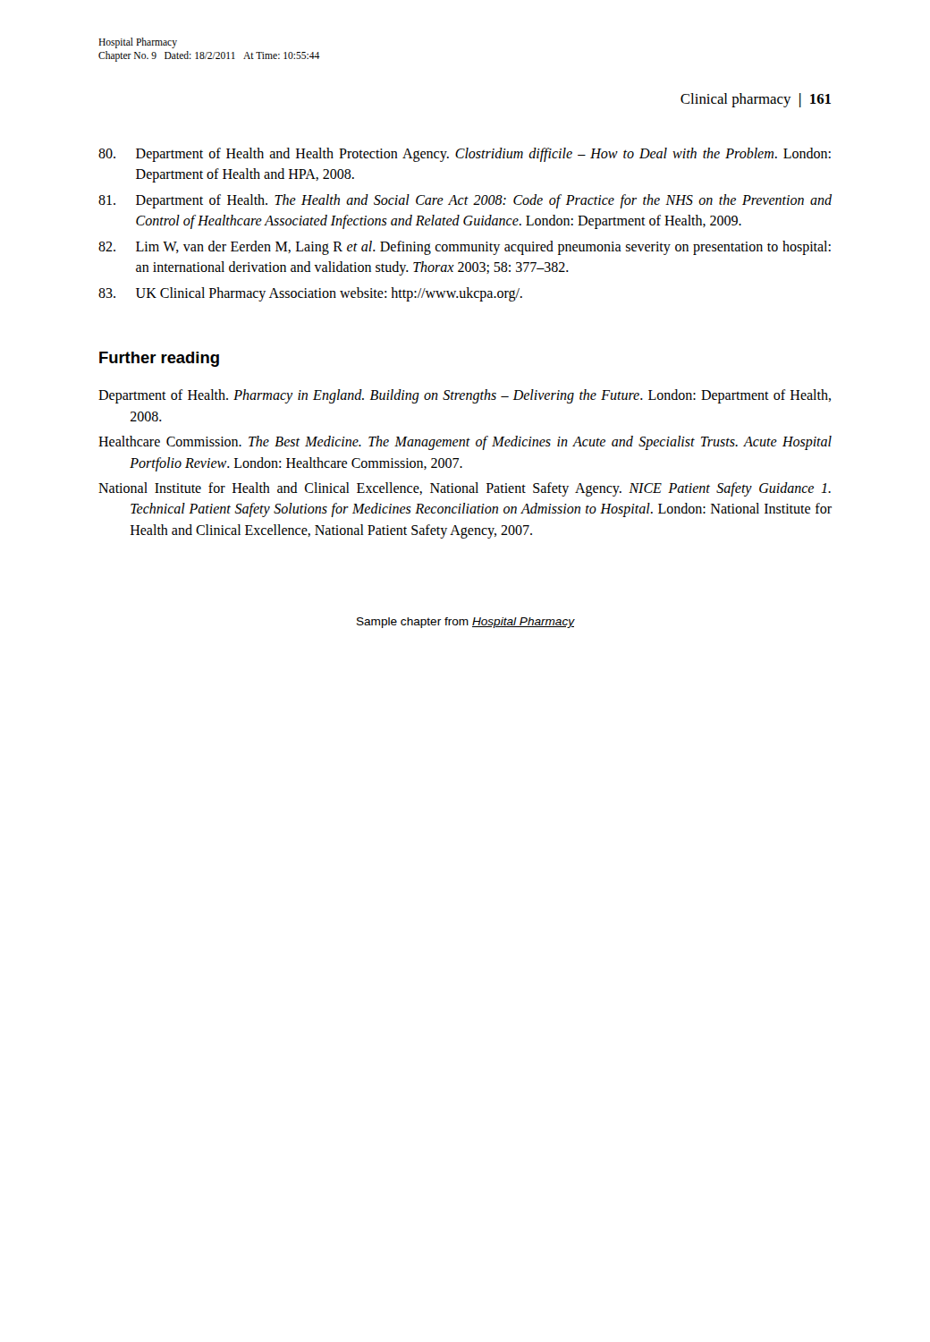Hospital Pharmacy
Chapter No. 9 Dated: 18/2/2011 At Time: 10:55:44
Clinical pharmacy|161
80. Department of Health and Health Protection Agency. Clostridium difficile – How to Deal with the Problem. London: Department of Health and HPA, 2008.
81. Department of Health. The Health and Social Care Act 2008: Code of Practice for the NHS on the Prevention and Control of Healthcare Associated Infections and Related Guidance. London: Department of Health, 2009.
82. Lim W, van der Eerden M, Laing R et al. Defining community acquired pneumonia severity on presentation to hospital: an international derivation and validation study. Thorax 2003; 58: 377–382.
83. UK Clinical Pharmacy Association website: http://www.ukcpa.org/.
Further reading
Department of Health. Pharmacy in England. Building on Strengths – Delivering the Future. London: Department of Health, 2008.
Healthcare Commission. The Best Medicine. The Management of Medicines in Acute and Specialist Trusts. Acute Hospital Portfolio Review. London: Healthcare Commission, 2007.
National Institute for Health and Clinical Excellence, National Patient Safety Agency. NICE Patient Safety Guidance 1. Technical Patient Safety Solutions for Medicines Reconciliation on Admission to Hospital. London: National Institute for Health and Clinical Excellence, National Patient Safety Agency, 2007.
Sample chapter from Hospital Pharmacy